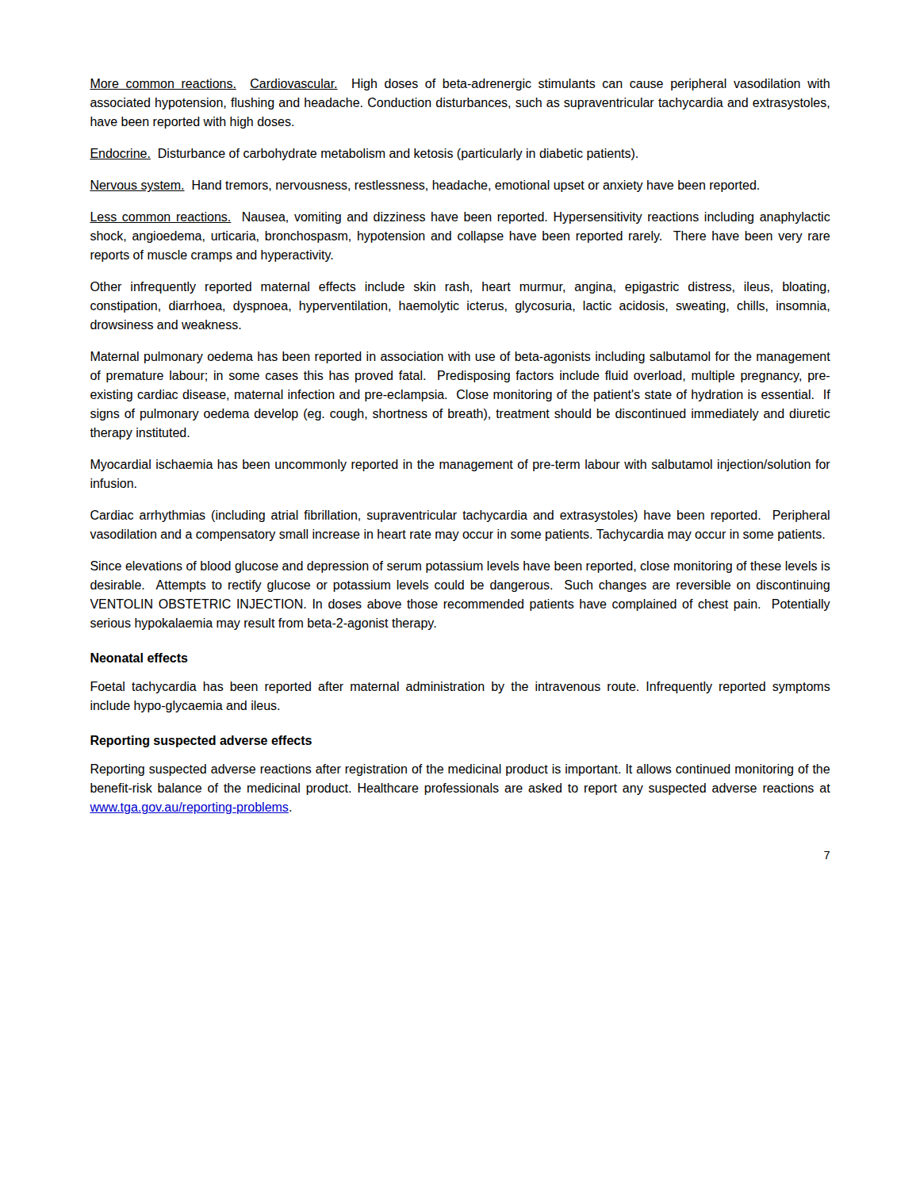More common reactions. Cardiovascular. High doses of beta-adrenergic stimulants can cause peripheral vasodilation with associated hypotension, flushing and headache. Conduction disturbances, such as supraventricular tachycardia and extrasystoles, have been reported with high doses.
Endocrine. Disturbance of carbohydrate metabolism and ketosis (particularly in diabetic patients).
Nervous system. Hand tremors, nervousness, restlessness, headache, emotional upset or anxiety have been reported.
Less common reactions. Nausea, vomiting and dizziness have been reported. Hypersensitivity reactions including anaphylactic shock, angioedema, urticaria, bronchospasm, hypotension and collapse have been reported rarely. There have been very rare reports of muscle cramps and hyperactivity.
Other infrequently reported maternal effects include skin rash, heart murmur, angina, epigastric distress, ileus, bloating, constipation, diarrhoea, dyspnoea, hyperventilation, haemolytic icterus, glycosuria, lactic acidosis, sweating, chills, insomnia, drowsiness and weakness.
Maternal pulmonary oedema has been reported in association with use of beta-agonists including salbutamol for the management of premature labour; in some cases this has proved fatal. Predisposing factors include fluid overload, multiple pregnancy, pre-existing cardiac disease, maternal infection and pre-eclampsia. Close monitoring of the patient's state of hydration is essential. If signs of pulmonary oedema develop (eg. cough, shortness of breath), treatment should be discontinued immediately and diuretic therapy instituted.
Myocardial ischaemia has been uncommonly reported in the management of pre-term labour with salbutamol injection/solution for infusion.
Cardiac arrhythmias (including atrial fibrillation, supraventricular tachycardia and extrasystoles) have been reported. Peripheral vasodilation and a compensatory small increase in heart rate may occur in some patients. Tachycardia may occur in some patients.
Since elevations of blood glucose and depression of serum potassium levels have been reported, close monitoring of these levels is desirable. Attempts to rectify glucose or potassium levels could be dangerous. Such changes are reversible on discontinuing VENTOLIN OBSTETRIC INJECTION. In doses above those recommended patients have complained of chest pain. Potentially serious hypokalaemia may result from beta-2-agonist therapy.
Neonatal effects
Foetal tachycardia has been reported after maternal administration by the intravenous route. Infrequently reported symptoms include hypo-glycaemia and ileus.
Reporting suspected adverse effects
Reporting suspected adverse reactions after registration of the medicinal product is important. It allows continued monitoring of the benefit-risk balance of the medicinal product. Healthcare professionals are asked to report any suspected adverse reactions at www.tga.gov.au/reporting-problems.
7